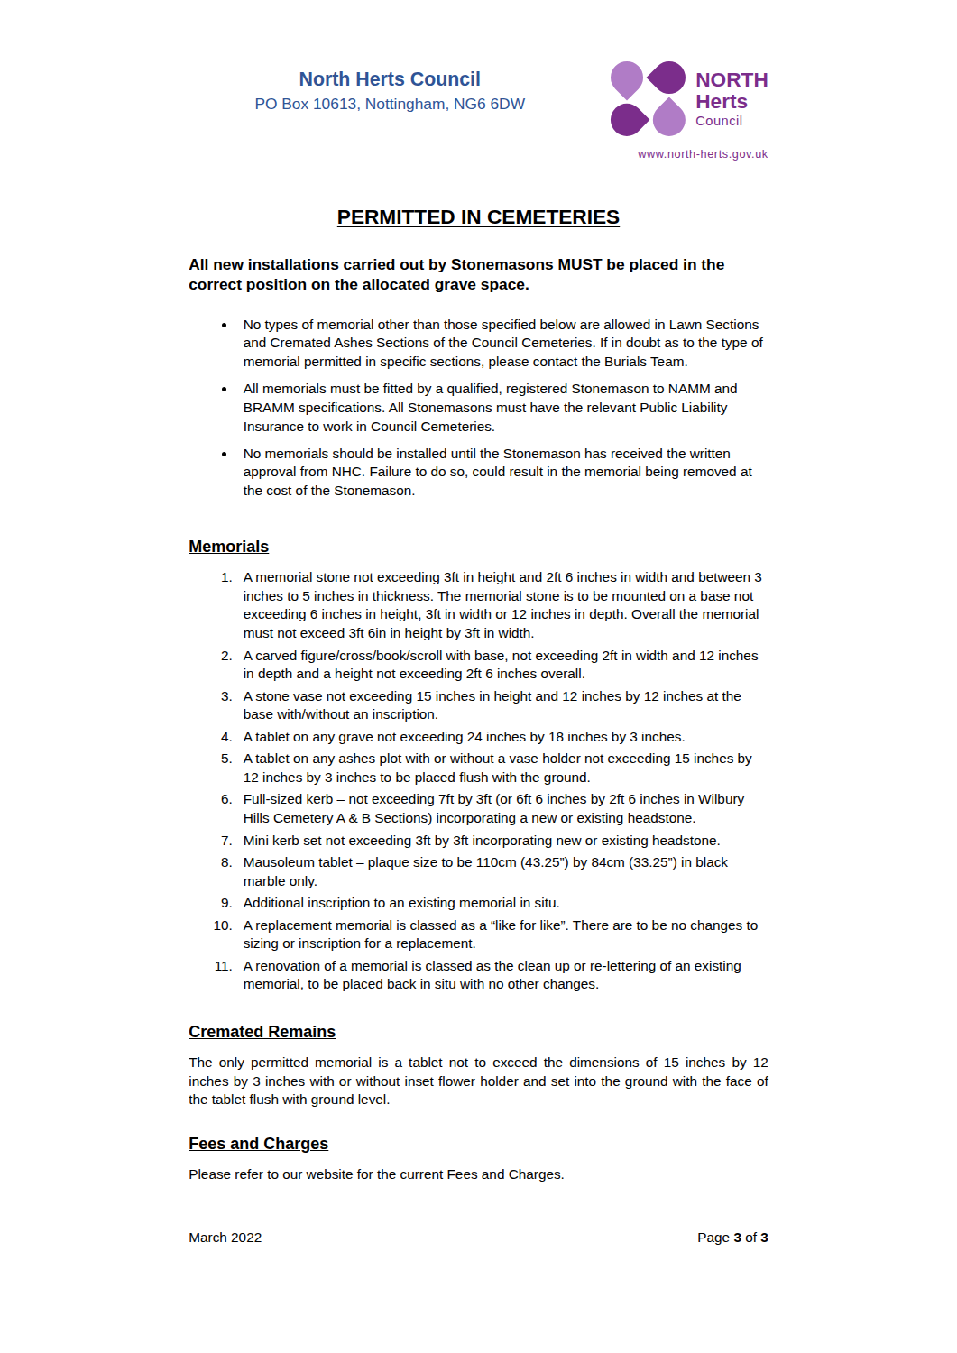North Herts Council
PO Box 10613, Nottingham, NG6 6DW
NORTH Herts Council
www.north-herts.gov.uk
PERMITTED IN CEMETERIES
All new installations carried out by Stonemasons MUST be placed in the correct position on the allocated grave space.
No types of memorial other than those specified below are allowed in Lawn Sections and Cremated Ashes Sections of the Council Cemeteries. If in doubt as to the type of memorial permitted in specific sections, please contact the Burials Team.
All memorials must be fitted by a qualified, registered Stonemason to NAMM and BRAMM specifications. All Stonemasons must have the relevant Public Liability Insurance to work in Council Cemeteries.
No memorials should be installed until the Stonemason has received the written approval from NHC. Failure to do so, could result in the memorial being removed at the cost of the Stonemason.
Memorials
A memorial stone not exceeding 3ft in height and 2ft 6 inches in width and between 3 inches to 5 inches in thickness. The memorial stone is to be mounted on a base not exceeding 6 inches in height, 3ft in width or 12 inches in depth. Overall the memorial must not exceed 3ft 6in in height by 3ft in width.
A carved figure/cross/book/scroll with base, not exceeding 2ft in width and 12 inches in depth and a height not exceeding 2ft 6 inches overall.
A stone vase not exceeding 15 inches in height and 12 inches by 12 inches at the base with/without an inscription.
A tablet on any grave not exceeding 24 inches by 18 inches by 3 inches.
A tablet on any ashes plot with or without a vase holder not exceeding 15 inches by 12 inches by 3 inches to be placed flush with the ground.
Full-sized kerb – not exceeding 7ft by 3ft (or 6ft 6 inches by 2ft 6 inches in Wilbury Hills Cemetery A & B Sections) incorporating a new or existing headstone.
Mini kerb set not exceeding 3ft by 3ft incorporating new or existing headstone.
Mausoleum tablet – plaque size to be 110cm (43.25”) by 84cm (33.25”) in black marble only.
Additional inscription to an existing memorial in situ.
A replacement memorial is classed as a “like for like”. There are to be no changes to sizing or inscription for a replacement.
A renovation of a memorial is classed as the clean up or re-lettering of an existing memorial, to be placed back in situ with no other changes.
Cremated Remains
The only permitted memorial is a tablet not to exceed the dimensions of 15 inches by 12 inches by 3 inches with or without inset flower holder and set into the ground with the face of the tablet flush with ground level.
Fees and Charges
Please refer to our website for the current Fees and Charges.
March 2022
Page 3 of 3